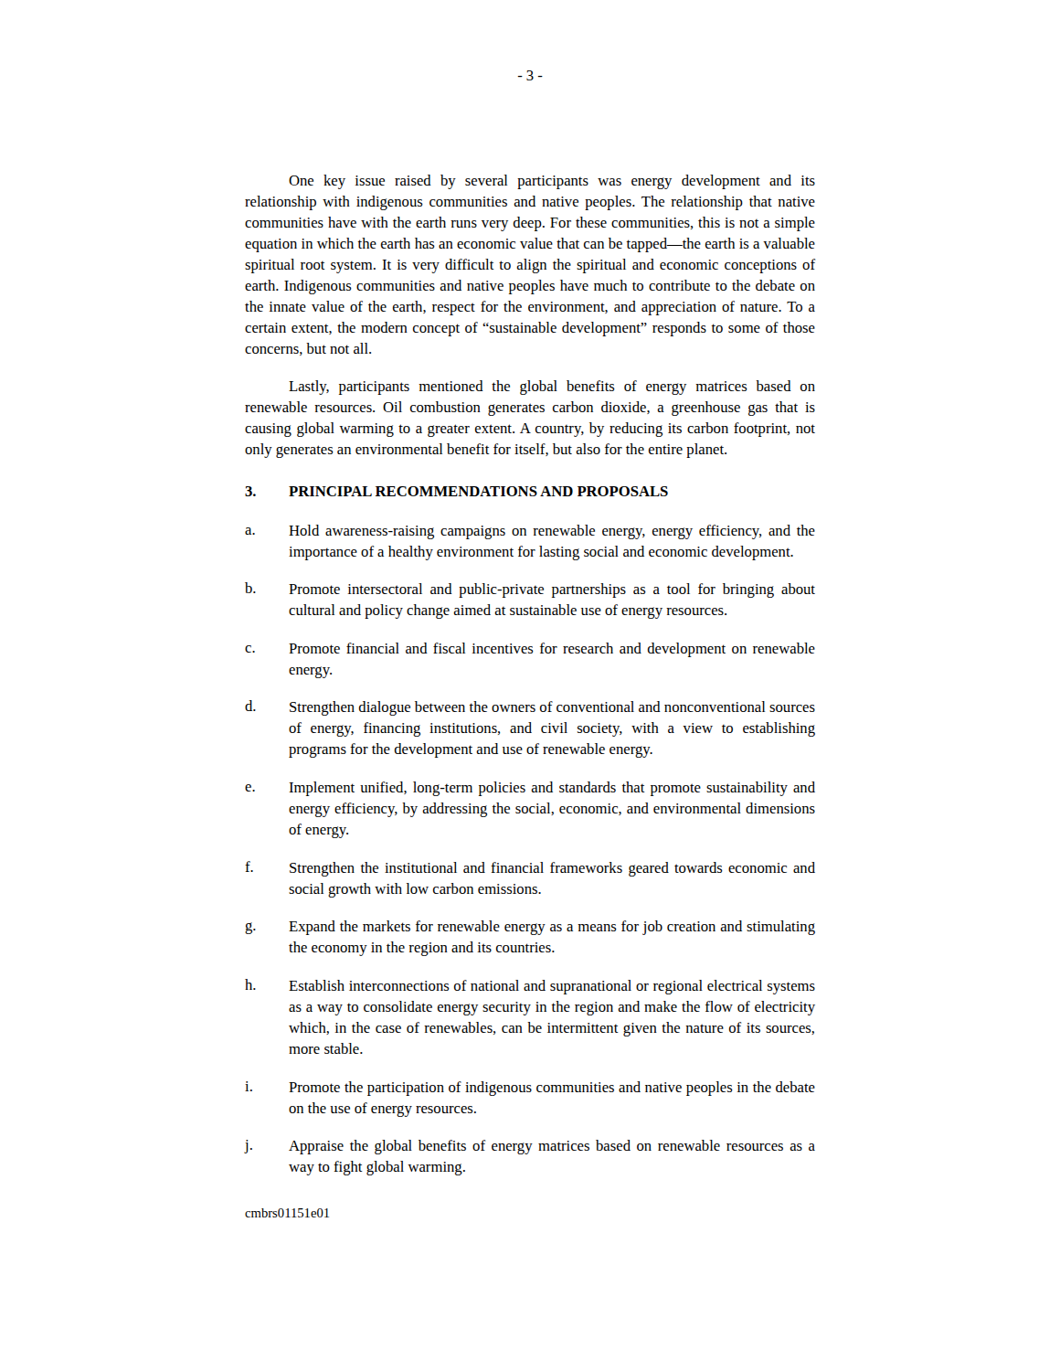- 3 -
One key issue raised by several participants was energy development and its relationship with indigenous communities and native peoples. The relationship that native communities have with the earth runs very deep. For these communities, this is not a simple equation in which the earth has an economic value that can be tapped—the earth is a valuable spiritual root system. It is very difficult to align the spiritual and economic conceptions of earth. Indigenous communities and native peoples have much to contribute to the debate on the innate value of the earth, respect for the environment, and appreciation of nature. To a certain extent, the modern concept of “sustainable development” responds to some of those concerns, but not all.
Lastly, participants mentioned the global benefits of energy matrices based on renewable resources. Oil combustion generates carbon dioxide, a greenhouse gas that is causing global warming to a greater extent. A country, by reducing its carbon footprint, not only generates an environmental benefit for itself, but also for the entire planet.
3. PRINCIPAL RECOMMENDATIONS AND PROPOSALS
a.
Hold awareness-raising campaigns on renewable energy, energy efficiency, and the importance of a healthy environment for lasting social and economic development.
b.
Promote intersectoral and public-private partnerships as a tool for bringing about cultural and policy change aimed at sustainable use of energy resources.
c.
Promote financial and fiscal incentives for research and development on renewable energy.
d.
Strengthen dialogue between the owners of conventional and nonconventional sources of energy, financing institutions, and civil society, with a view to establishing programs for the development and use of renewable energy.
e.
Implement unified, long-term policies and standards that promote sustainability and energy efficiency, by addressing the social, economic, and environmental dimensions of energy.
f.
Strengthen the institutional and financial frameworks geared towards economic and social growth with low carbon emissions.
g.
Expand the markets for renewable energy as a means for job creation and stimulating the economy in the region and its countries.
h.
Establish interconnections of national and supranational or regional electrical systems as a way to consolidate energy security in the region and make the flow of electricity which, in the case of renewables, can be intermittent given the nature of its sources, more stable.
i.
Promote the participation of indigenous communities and native peoples in the debate on the use of energy resources.
j.
Appraise the global benefits of energy matrices based on renewable resources as a way to fight global warming.
cmbrs01151e01